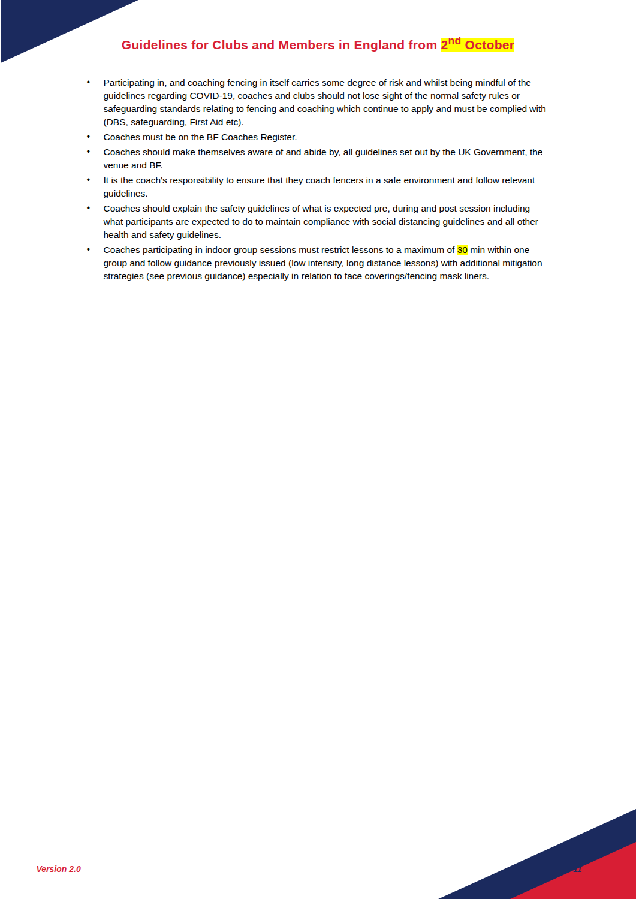Guidelines for Clubs and Members in England from 2nd October
Participating in, and coaching fencing in itself carries some degree of risk and whilst being mindful of the guidelines regarding COVID-19, coaches and clubs should not lose sight of the normal safety rules or safeguarding standards relating to fencing and coaching which continue to apply and must be complied with (DBS, safeguarding, First Aid etc).
Coaches must be on the BF Coaches Register.
Coaches should make themselves aware of and abide by, all guidelines set out by the UK Government, the venue and BF.
It is the coach's responsibility to ensure that they coach fencers in a safe environment and follow relevant guidelines.
Coaches should explain the safety guidelines of what is expected pre, during and post session including what participants are expected to do to maintain compliance with social distancing guidelines and all other health and safety guidelines.
Coaches participating in indoor group sessions must restrict lessons to a maximum of 30 min within one group and follow guidance previously issued (low intensity, long distance lessons) with additional mitigation strategies (see previous guidance) especially in relation to face coverings/fencing mask liners.
Version 2.0
Page 8 of 11